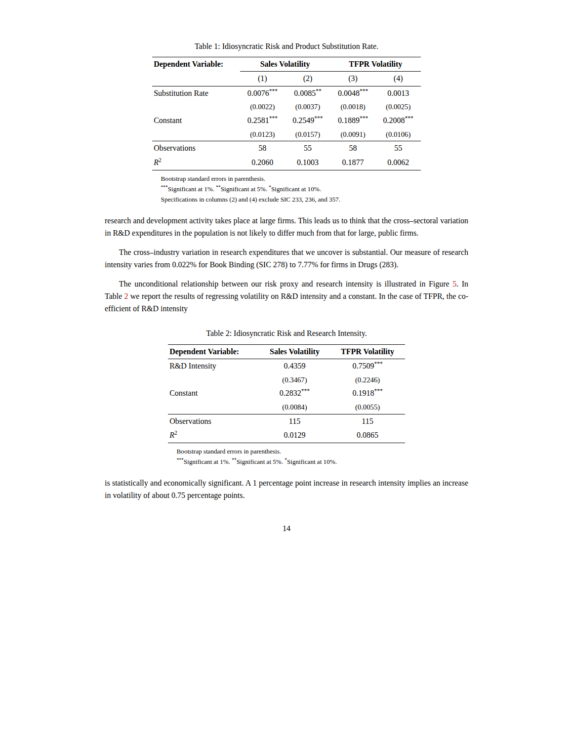Table 1: Idiosyncratic Risk and Product Substitution Rate.
| Dependent Variable: | Sales Volatility | TFPR Volatility |
| --- | --- | --- |
| | (1) | (2) | (3) | (4) |
| Substitution Rate | 0.0076 *** | 0.0085 ** | 0.0048 *** | 0.0013 |
| | (0.0022) | (0.0037) | (0.0018) | (0.0025) |
| Constant | 0.2581 *** | 0.2549 *** | 0.1889 *** | 0.2008 *** |
| | (0.0123) | (0.0157) | (0.0091) | (0.0106) |
| Observations | 58 | 55 | 58 | 55 |
| R 2 | 0.2060 | 0.1003 | 0.1877 | 0.0062 |
Bootstrap standard errors in parenthesis.
***Significant at 1%. **Significant at 5%. *Significant at 10%.
Specifications in columns (2) and (4) exclude SIC 233, 236, and 357.
research and development activity takes place at large firms. This leads us to think that the cross–sectoral variation in R&D expenditures in the population is not likely to differ much from that for large, public firms.
The cross–industry variation in research expenditures that we uncover is substantial. Our measure of research intensity varies from 0.022% for Book Binding (SIC 278) to 7.77% for firms in Drugs (283).
The unconditional relationship between our risk proxy and research intensity is illustrated in Figure 5. In Table 2 we report the results of regressing volatility on R&D intensity and a constant. In the case of TFPR, the coefficient of R&D intensity
Table 2: Idiosyncratic Risk and Research Intensity.
| Dependent Variable: | Sales Volatility | TFPR Volatility |
| --- | --- | --- |
| R&D Intensity | 0.4359 | 0.7509 *** |
| | (0.3467) | (0.2246) |
| Constant | 0.2832 *** | 0.1918 *** |
| | (0.0084) | (0.0055) |
| Observations | 115 | 115 |
| R 2 | 0.0129 | 0.0865 |
Bootstrap standard errors in parenthesis.
***Significant at 1%. **Significant at 5%. *Significant at 10%.
is statistically and economically significant. A 1 percentage point increase in research intensity implies an increase in volatility of about 0.75 percentage points.
14